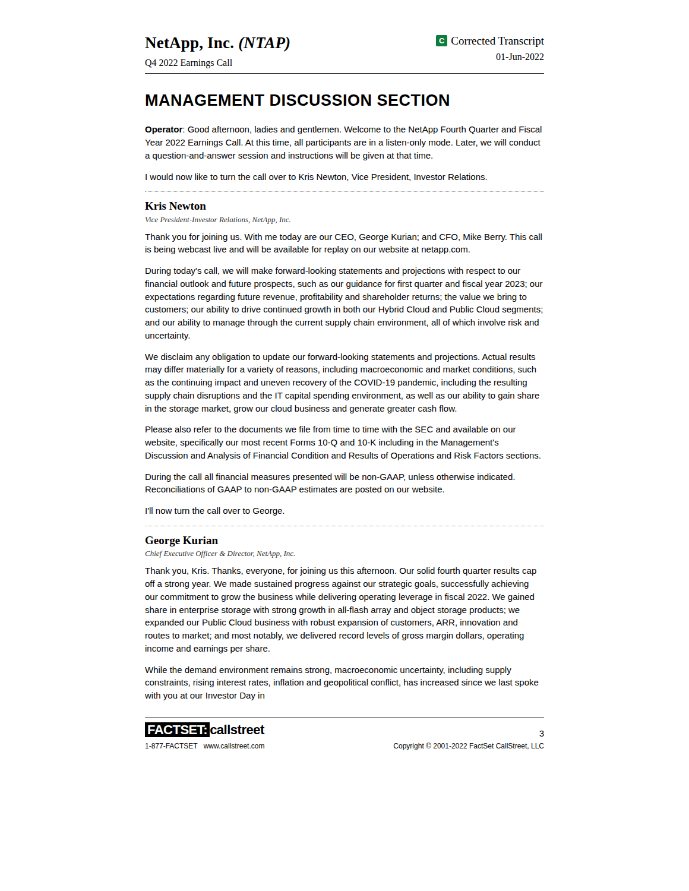NetApp, Inc. (NTAP)
Q4 2022 Earnings Call
CCorrected Transcript
01-Jun-2022
MANAGEMENT DISCUSSION SECTION
Operator: Good afternoon, ladies and gentlemen. Welcome to the NetApp Fourth Quarter and Fiscal Year 2022 Earnings Call. At this time, all participants are in a listen-only mode. Later, we will conduct a question-and-answer session and instructions will be given at that time.
I would now like to turn the call over to Kris Newton, Vice President, Investor Relations.
Kris Newton
Vice President-Investor Relations, NetApp, Inc.
Thank you for joining us. With me today are our CEO, George Kurian; and CFO, Mike Berry. This call is being webcast live and will be available for replay on our website at netapp.com.
During today's call, we will make forward-looking statements and projections with respect to our financial outlook and future prospects, such as our guidance for first quarter and fiscal year 2023; our expectations regarding future revenue, profitability and shareholder returns; the value we bring to customers; our ability to drive continued growth in both our Hybrid Cloud and Public Cloud segments; and our ability to manage through the current supply chain environment, all of which involve risk and uncertainty.
We disclaim any obligation to update our forward-looking statements and projections. Actual results may differ materially for a variety of reasons, including macroeconomic and market conditions, such as the continuing impact and uneven recovery of the COVID-19 pandemic, including the resulting supply chain disruptions and the IT capital spending environment, as well as our ability to gain share in the storage market, grow our cloud business and generate greater cash flow.
Please also refer to the documents we file from time to time with the SEC and available on our website, specifically our most recent Forms 10-Q and 10-K including in the Management's Discussion and Analysis of Financial Condition and Results of Operations and Risk Factors sections.
During the call all financial measures presented will be non-GAAP, unless otherwise indicated. Reconciliations of GAAP to non-GAAP estimates are posted on our website.
I'll now turn the call over to George.
George Kurian
Chief Executive Officer & Director, NetApp, Inc.
Thank you, Kris. Thanks, everyone, for joining us this afternoon. Our solid fourth quarter results cap off a strong year. We made sustained progress against our strategic goals, successfully achieving our commitment to grow the business while delivering operating leverage in fiscal 2022. We gained share in enterprise storage with strong growth in all-flash array and object storage products; we expanded our Public Cloud business with robust expansion of customers, ARR, innovation and routes to market; and most notably, we delivered record levels of gross margin dollars, operating income and earnings per share.
While the demand environment remains strong, macroeconomic uncertainty, including supply constraints, rising interest rates, inflation and geopolitical conflict, has increased since we last spoke with you at our Investor Day in
FACTSET: callstreet
1-877-FACTSET www.callstreet.com
3
Copyright © 2001-2022 FactSet CallStreet, LLC